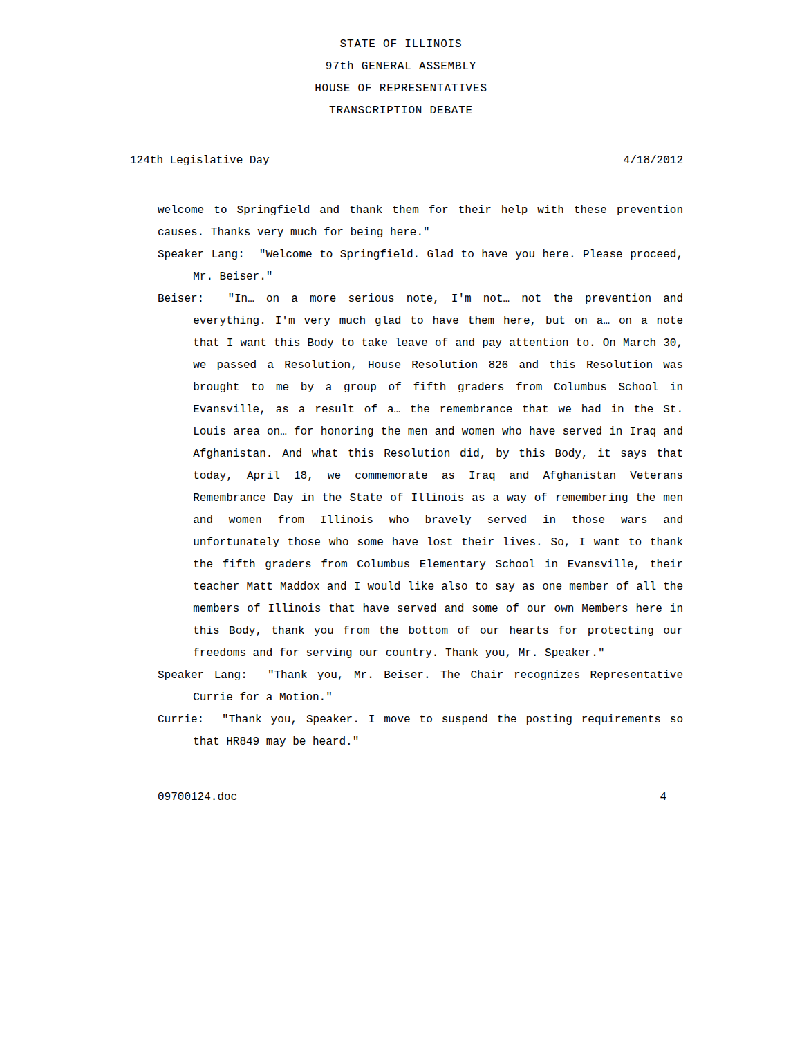STATE OF ILLINOIS
97th GENERAL ASSEMBLY
HOUSE OF REPRESENTATIVES
TRANSCRIPTION DEBATE
124th Legislative Day 4/18/2012
welcome to Springfield and thank them for their help with these prevention causes. Thanks very much for being here."
Speaker Lang: "Welcome to Springfield. Glad to have you here. Please proceed, Mr. Beiser."
Beiser: "In… on a more serious note, I'm not… not the prevention and everything. I'm very much glad to have them here, but on a… on a note that I want this Body to take leave of and pay attention to. On March 30, we passed a Resolution, House Resolution 826 and this Resolution was brought to me by a group of fifth graders from Columbus School in Evansville, as a result of a… the remembrance that we had in the St. Louis area on… for honoring the men and women who have served in Iraq and Afghanistan. And what this Resolution did, by this Body, it says that today, April 18, we commemorate as Iraq and Afghanistan Veterans Remembrance Day in the State of Illinois as a way of remembering the men and women from Illinois who bravely served in those wars and unfortunately those who some have lost their lives. So, I want to thank the fifth graders from Columbus Elementary School in Evansville, their teacher Matt Maddox and I would like also to say as one member of all the members of Illinois that have served and some of our own Members here in this Body, thank you from the bottom of our hearts for protecting our freedoms and for serving our country. Thank you, Mr. Speaker."
Speaker Lang: "Thank you, Mr. Beiser. The Chair recognizes Representative Currie for a Motion."
Currie: "Thank you, Speaker. I move to suspend the posting requirements so that HR849 may be heard."
09700124.doc 4